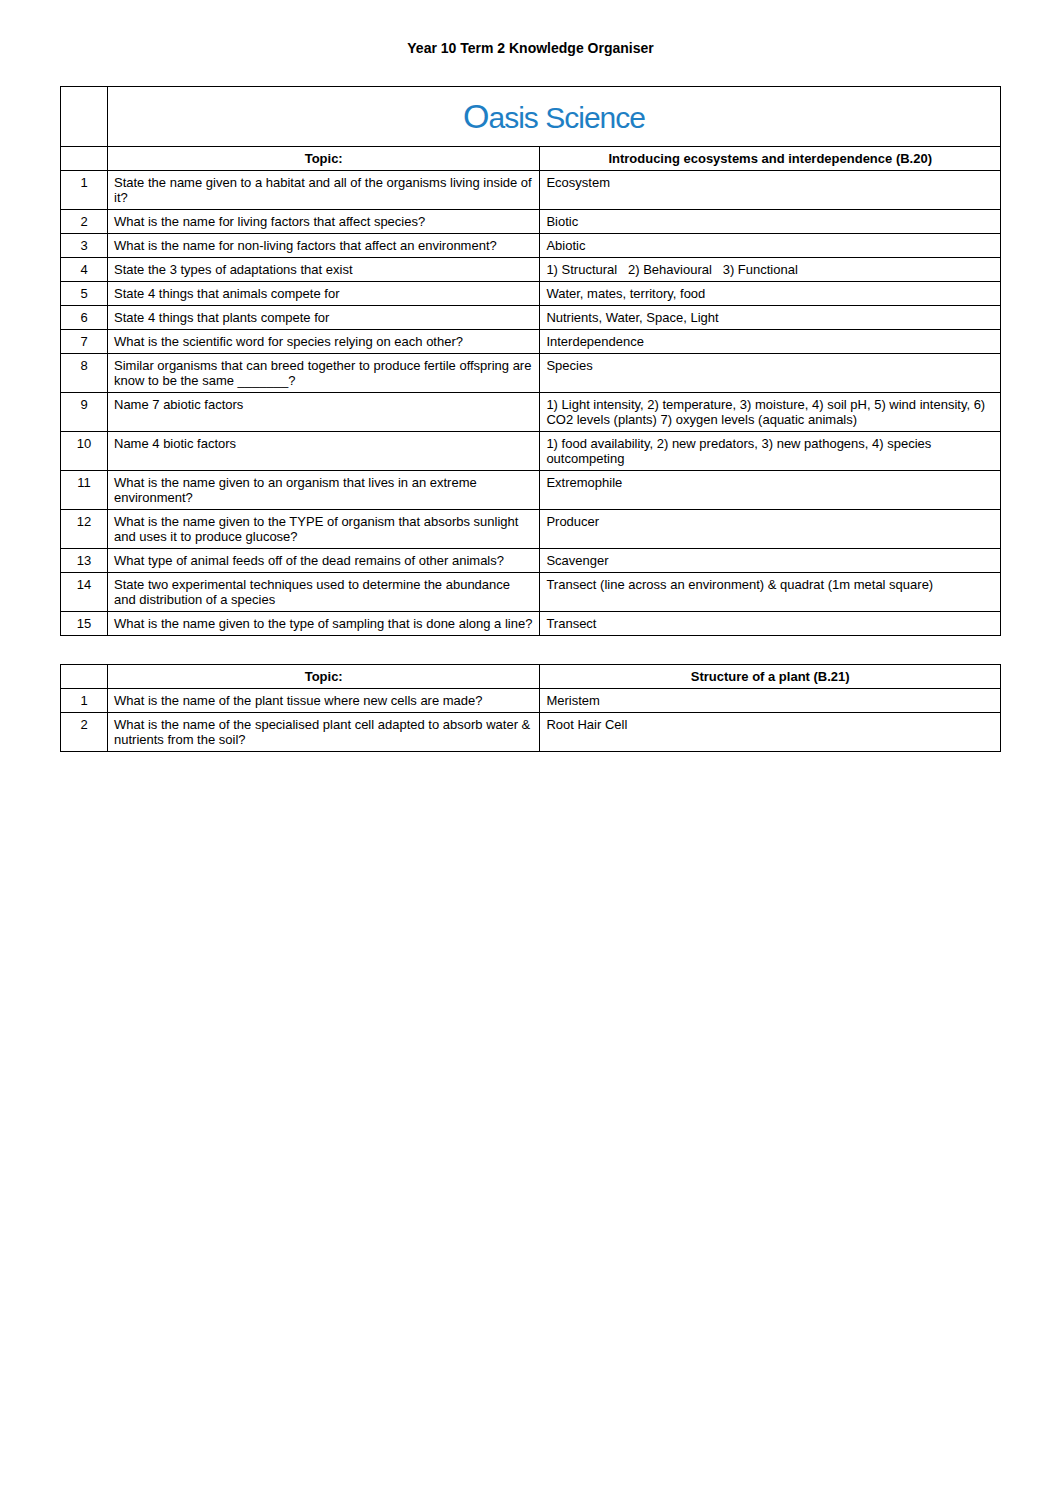Year 10 Term 2 Knowledge Organiser
| | O asis Science |
| | Topic: | Introducing ecosystems and interdependence (B.20) |
| 1 | State the name given to a habitat and all of the organisms living inside of it? | Ecosystem |
| 2 | What is the name for living factors that affect species? | Biotic |
| 3 | What is the name for non-living factors that affect an environment? | Abiotic |
| 4 | State the 3 types of adaptations that exist | 1) Structural 2) Behavioural 3) Functional |
| 5 | State 4 things that animals compete for | Water, mates, territory, food |
| 6 | State 4 things that plants compete for | Nutrients, Water, Space, Light |
| 7 | What is the scientific word for species relying on each other? | Interdependence |
| 8 | Similar organisms that can breed together to produce fertile offspring are know to be the same _______? | Species |
| 9 | Name 7 abiotic factors | 1) Light intensity, 2) temperature, 3) moisture, 4) soil pH, 5) wind intensity, 6) CO2 levels (plants) 7) oxygen levels (aquatic animals) |
| 10 | Name 4 biotic factors | 1) food availability, 2) new predators, 3) new pathogens, 4) species outcompeting |
| 11 | What is the name given to an organism that lives in an extreme environment? | Extremophile |
| 12 | What is the name given to the TYPE of organism that absorbs sunlight and uses it to produce glucose? | Producer |
| 13 | What type of animal feeds off of the dead remains of other animals? | Scavenger |
| 14 | State two experimental techniques used to determine the abundance and distribution of a species | Transect (line across an environment) & quadrat (1m metal square) |
| 15 | What is the name given to the type of sampling that is done along a line? | Transect |
| | Topic: | Structure of a plant (B.21) |
| 1 | What is the name of the plant tissue where new cells are made? | Meristem |
| 2 | What is the name of the specialised plant cell adapted to absorb water & nutrients from the soil? | Root Hair Cell |